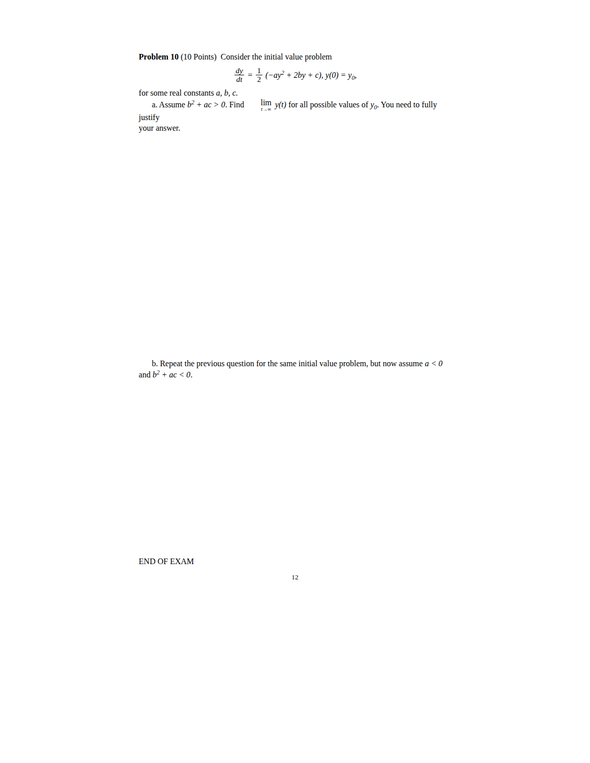Problem 10 (10 Points) Consider the initial value problem
dy dt = 12 (−ay2 + 2by + c), y(0) = y0,
for some real constants a, b, c.
a. Assume b2 + ac > 0. Find lim t→∞ y(t) for all possible values of y0. You need to fully justify
your answer.
b. Repeat the previous question for the same initial value problem, but now assume a < 0
and b2 + ac < 0.
END OF EXAM
12